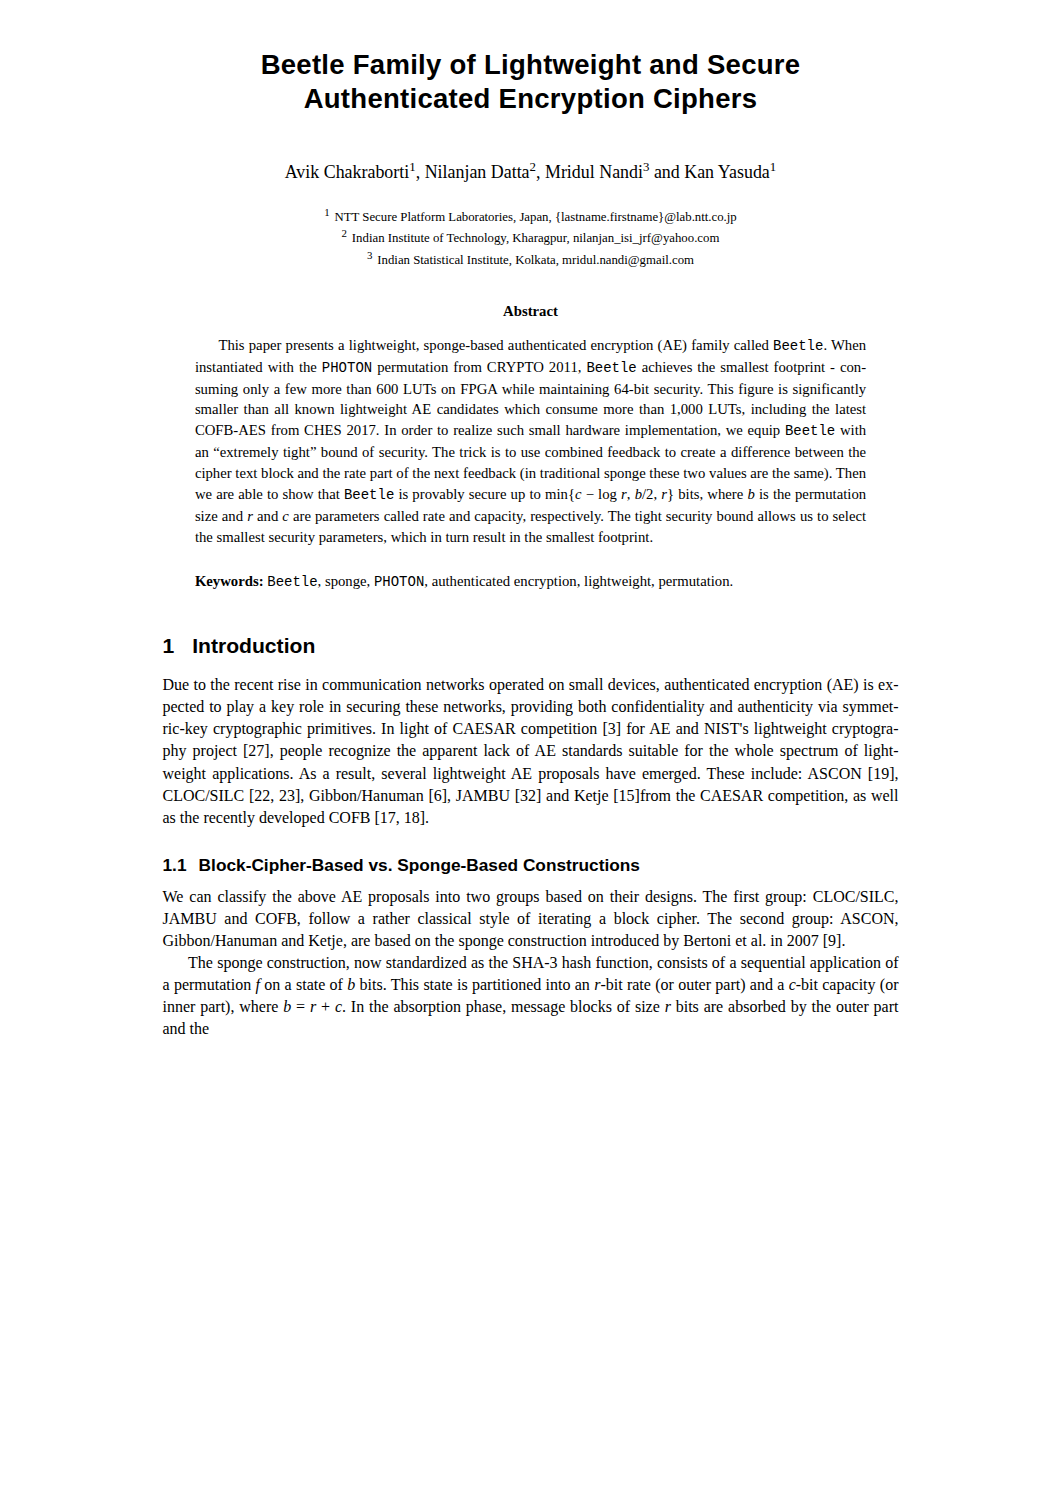Beetle Family of Lightweight and Secure
Authenticated Encryption Ciphers
Avik Chakraborti1, Nilanjan Datta2, Mridul Nandi3 and Kan Yasuda1
1 NTT Secure Platform Laboratories, Japan, {lastname.firstname}@lab.ntt.co.jp
2 Indian Institute of Technology, Kharagpur, nilanjan_isi_jrf@yahoo.com
3 Indian Statistical Institute, Kolkata, mridul.nandi@gmail.com
Abstract
This paper presents a lightweight, sponge-based authenticated encryption (AE) family called Beetle. When instantiated with the PHOTON permutation from CRYPTO 2011, Beetle achieves the smallest footprint - consuming only a few more than 600 LUTs on FPGA while maintaining 64-bit security. This figure is significantly smaller than all known lightweight AE candidates which consume more than 1,000 LUTs, including the latest COFB-AES from CHES 2017. In order to realize such small hardware implementation, we equip Beetle with an “extremely tight” bound of security. The trick is to use combined feedback to create a difference between the cipher text block and the rate part of the next feedback (in traditional sponge these two values are the same). Then we are able to show that Beetle is provably secure up to min{c − log r, b/2, r} bits, where b is the permutation size and r and c are parameters called rate and capacity, respectively. The tight security bound allows us to select the smallest security parameters, which in turn result in the smallest footprint.
Keywords: Beetle, sponge, PHOTON, authenticated encryption, lightweight, permutation.
1 Introduction
Due to the recent rise in communication networks operated on small devices, authenticated encryption (AE) is expected to play a key role in securing these networks, providing both confidentiality and authenticity via symmetric-key cryptographic primitives. In light of CAESAR competition [3] for AE and NIST's lightweight cryptography project [27], people recognize the apparent lack of AE standards suitable for the whole spectrum of lightweight applications. As a result, several lightweight AE proposals have emerged. These include: ASCON [19], CLOC/SILC [22, 23], Gibbon/Hanuman [6], JAMBU [32] and Ketje [15]from the CAESAR competition, as well as the recently developed COFB [17, 18].
1.1 Block-Cipher-Based vs. Sponge-Based Constructions
We can classify the above AE proposals into two groups based on their designs. The first group: CLOC/SILC, JAMBU and COFB, follow a rather classical style of iterating a block cipher. The second group: ASCON, Gibbon/Hanuman and Ketje, are based on the sponge construction introduced by Bertoni et al. in 2007 [9].
The sponge construction, now standardized as the SHA-3 hash function, consists of a sequential application of a permutation f on a state of b bits. This state is partitioned into an r-bit rate (or outer part) and a c-bit capacity (or inner part), where b = r + c. In the absorption phase, message blocks of size r bits are absorbed by the outer part and the